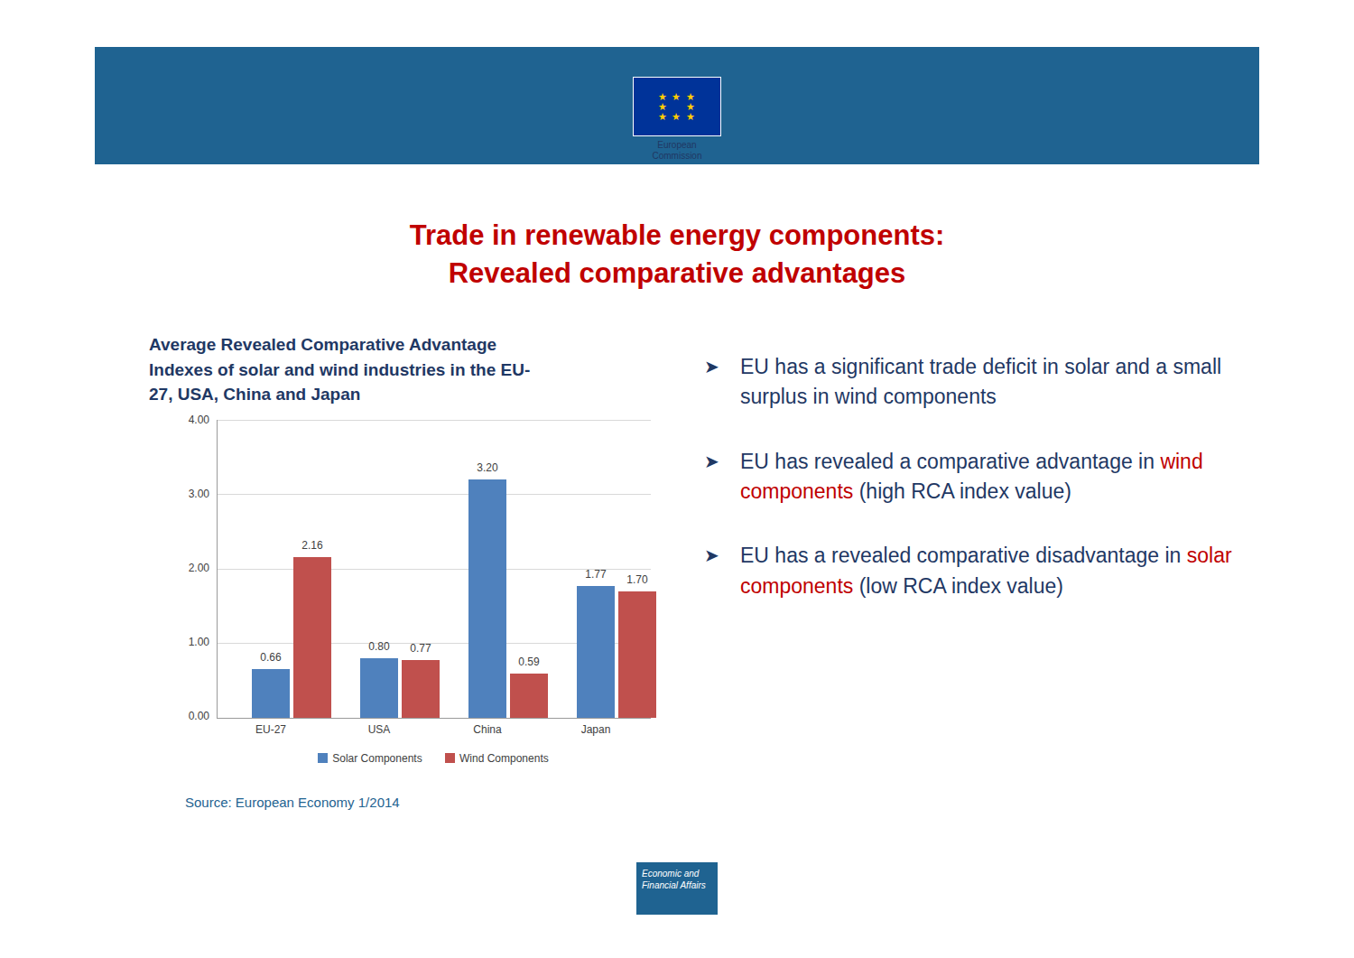★ ★ ★
★ ★
★ ★ ★
European
Commission
Trade in renewable energy components:
Revealed comparative advantages
Average Revealed Comparative Advantage
Indexes of solar and wind industries in the EU-
27, USA, China and Japan
4.00
3.00
2.00
1.00
0.00
0.66
2.16
0.80
0.77
3.20
0.59
1.77
1.70
EU-27
USA
China
Japan
Solar Components Wind Components
Source: European Economy 1/2014
EU has a significant trade deficit in solar and a small surplus in wind components
EU has revealed a comparative advantage in wind components (high RCA index value)
EU has a revealed comparative disadvantage in solar components (low RCA index value)
Economic and
Financial Affairs